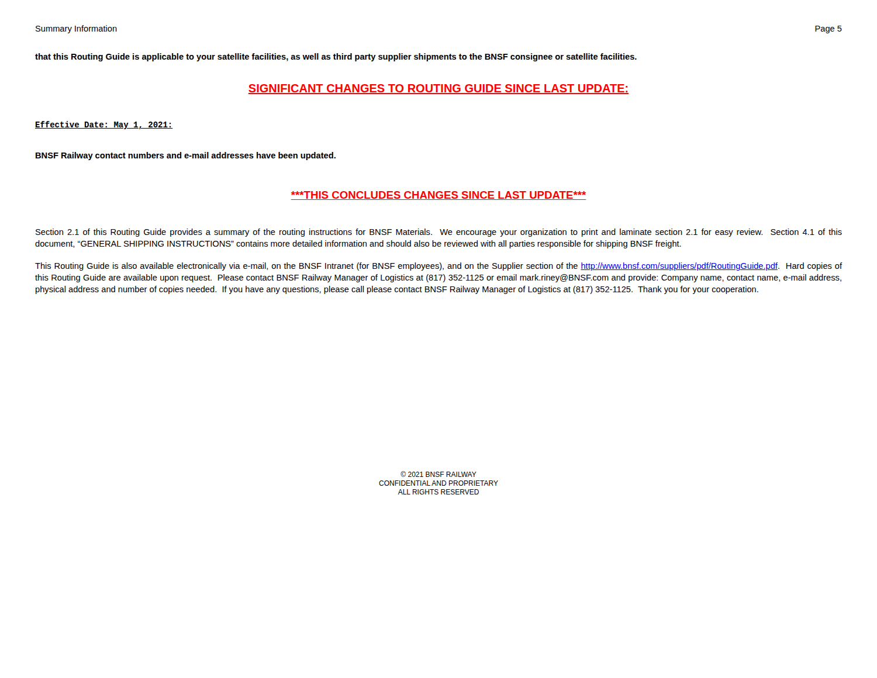Summary Information Page 5
that this Routing Guide is applicable to your satellite facilities, as well as third party supplier shipments to the BNSF consignee or satellite facilities.
SIGNIFICANT CHANGES TO ROUTING GUIDE SINCE LAST UPDATE:
Effective Date: May 1, 2021:
BNSF Railway contact numbers and e-mail addresses have been updated.
***THIS CONCLUDES CHANGES SINCE LAST UPDATE***
Section 2.1 of this Routing Guide provides a summary of the routing instructions for BNSF Materials. We encourage your organization to print and laminate section 2.1 for easy review. Section 4.1 of this document, “GENERAL SHIPPING INSTRUCTIONS” contains more detailed information and should also be reviewed with all parties responsible for shipping BNSF freight.
This Routing Guide is also available electronically via e-mail, on the BNSF Intranet (for BNSF employees), and on the Supplier section of the http://www.bnsf.com/suppliers/pdf/RoutingGuide.pdf. Hard copies of this Routing Guide are available upon request. Please contact BNSF Railway Manager of Logistics at (817) 352-1125 or email mark.riney@BNSF.com and provide: Company name, contact name, e-mail address, physical address and number of copies needed. If you have any questions, please call please contact BNSF Railway Manager of Logistics at (817) 352-1125. Thank you for your cooperation.
© 2021 BNSF RAILWAY
CONFIDENTIAL AND PROPRIETARY
ALL RIGHTS RESERVED